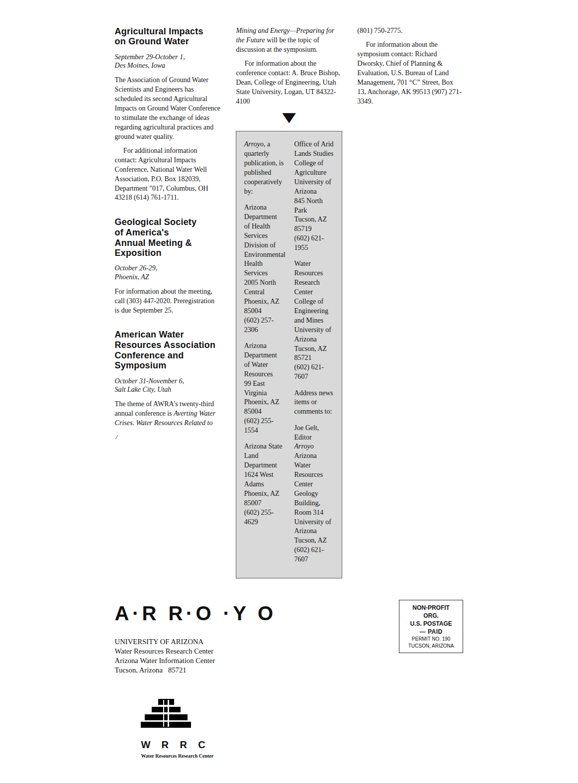Agricultural Impacts
on Ground Water
September 29-October 1,
Des Moines, Iowa
The Association of Ground Water Scientists and Engineers has scheduled its second Agricultural Impacts on Ground Water Conference to stimulate the exchange of ideas regarding agricultural practices and ground water quality.
For additional information contact: Agricultural Impacts Conference, National Water Well Association, P.O. Box 182039, Department "017, Columbus, OH 43218 (614) 761-1711.
Geological Society
of America's
Annual Meeting & Exposition
October 26-29,
Phoenix, AZ
For information about the meeting, call (303) 447-2020. Preregistration is due September 25.
American Water
Resources Association
Conference and Symposium
October 31-November 6,
Salt Lake City, Utah
The theme of AWRA's twenty-third annual conference is Averting Water Crises. Water Resources Related to
/
Mining and Energy—Preparing for the Future will be the topic of discussion at the symposium.
For information about the conference contact: A. Bruce Bishop, Dean, College of Engineering, Utah State University, Logan, UT 84322-4100
▼
Arroyo, a quarterly publication, is published cooperatively by:
Arizona Department of Health Services
Division of Environmental Health
Services
2005 North Central
Phoenix, AZ 85004
(602) 257-2306
Arizona Department of Water
Resources
99 East Virginia
Phoenix, AZ 85004
(602) 255-1554
Arizona State Land Department
1624 West Adams
Phoenix, AZ 85007
(602) 255-4629
Office of Arid Lands Studies
College of Agriculture
University of Arizona
845 North Park
Tucson, AZ 85719
(602) 621-1955
Water Resources Research Center
College of Engineering and Mines
University of Arizona
Tucson, AZ 85721
(602) 621-7607
Address news items or comments to:
Joe Gelt, Editor
Arroyo
Arizona Water Resources Center
Geology Building, Room 314
University of Arizona
Tucson, AZ
(602) 621-7607
(801) 750-2775.
For information about the symposium contact: Richard Dworsky, Chief of Planning & Evaluation, U.S. Bureau of Land Management, 701 “C” Street, Box 13, Anchorage, AK 99513 (907) 271-3349.
A·R R·O ·Y O
UNIVERSITY OF ARIZONA
Water Resources Research Center
Arizona Water Information Center
Tucson, Arizona 85721
NON-PROFIT ORG.
U.S. POSTAGE
— PAID
PERMIT NO. 190
TUCSON, ARIZONA
W R R C
Water Resources Research Center